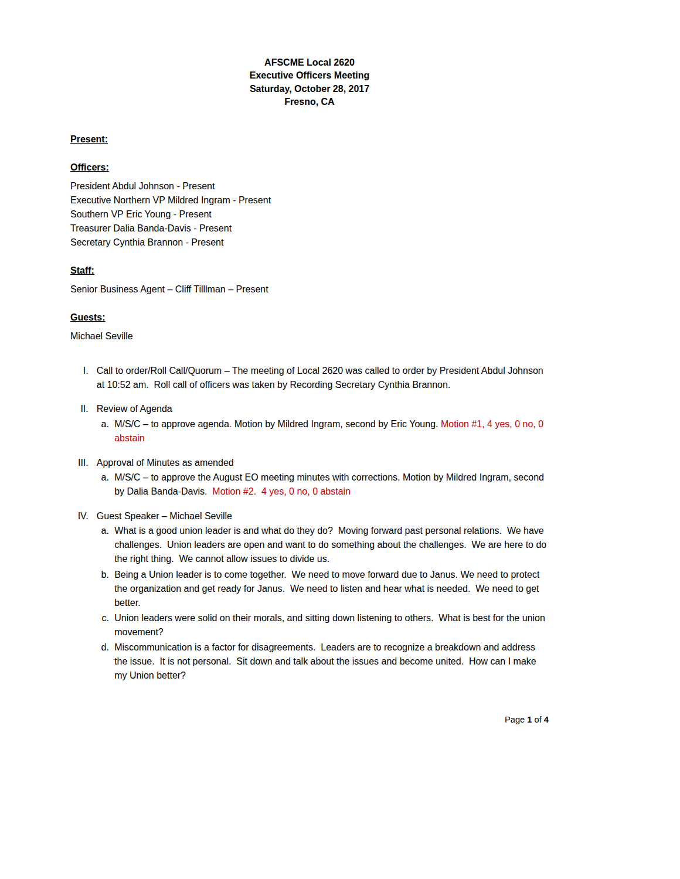AFSCME Local 2620
Executive Officers Meeting
Saturday, October 28, 2017
Fresno, CA
Present:
Officers:
President Abdul Johnson - Present
Executive Northern VP Mildred Ingram - Present
Southern VP Eric Young - Present
Treasurer Dalia Banda-Davis - Present
Secretary Cynthia Brannon - Present
Staff:
Senior Business Agent – Cliff Tilllman – Present
Guests:
Michael Seville
Call to order/Roll Call/Quorum – The meeting of Local 2620 was called to order by President Abdul Johnson at 10:52 am. Roll call of officers was taken by Recording Secretary Cynthia Brannon.
Review of Agenda
M/S/C – to approve agenda. Motion by Mildred Ingram, second by Eric Young. Motion #1, 4 yes, 0 no, 0 abstain
Approval of Minutes as amended
M/S/C – to approve the August EO meeting minutes with corrections. Motion by Mildred Ingram, second by Dalia Banda-Davis. Motion #2. 4 yes, 0 no, 0 abstain
Guest Speaker – Michael Seville
What is a good union leader is and what do they do? Moving forward past personal relations. We have challenges. Union leaders are open and want to do something about the challenges. We are here to do the right thing. We cannot allow issues to divide us.
Being a Union leader is to come together. We need to move forward due to Janus. We need to protect the organization and get ready for Janus. We need to listen and hear what is needed. We need to get better.
Union leaders were solid on their morals, and sitting down listening to others. What is best for the union movement?
Miscommunication is a factor for disagreements. Leaders are to recognize a breakdown and address the issue. It is not personal. Sit down and talk about the issues and become united. How can I make my Union better?
Page 1 of 4